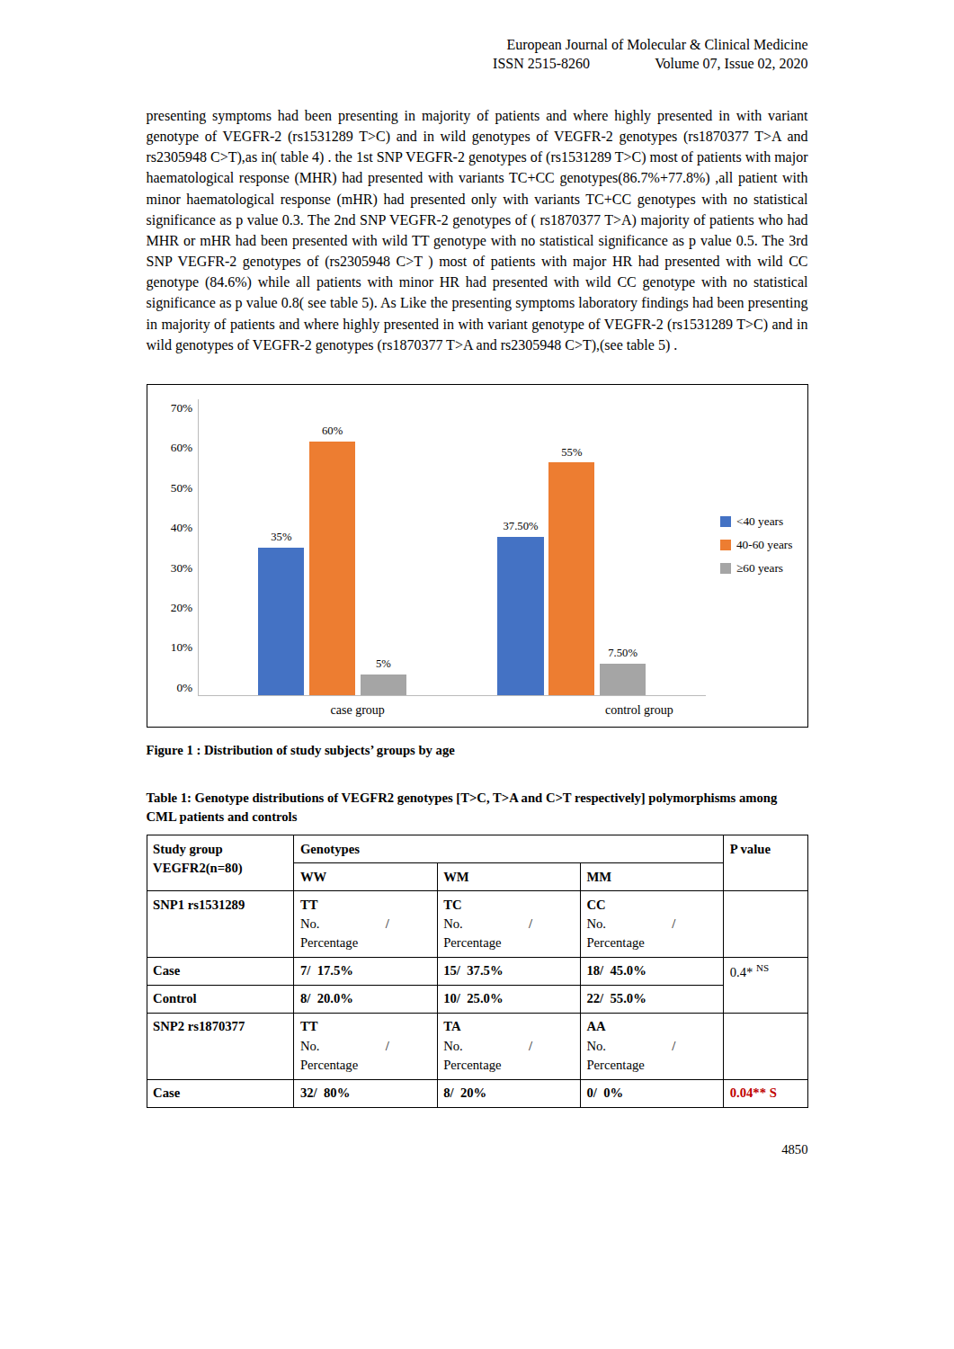European Journal of Molecular & Clinical Medicine ISSN 2515-8260 Volume 07, Issue 02, 2020
presenting symptoms had been presenting in majority of patients and where highly presented in with variant genotype of VEGFR-2 (rs1531289 T>C) and in wild genotypes of VEGFR-2 genotypes (rs1870377 T>A and rs2305948 C>T),as in( table 4) . the 1st SNP VEGFR-2 genotypes of (rs1531289 T>C) most of patients with major haematological response (MHR) had presented with variants TC+CC genotypes(86.7%+77.8%) ,all patient with minor haematological response (mHR) had presented only with variants TC+CC genotypes with no statistical significance as p value 0.3. The 2nd SNP VEGFR-2 genotypes of ( rs1870377 T>A) majority of patients who had MHR or mHR had been presented with wild TT genotype with no statistical significance as p value 0.5. The 3rd SNP VEGFR-2 genotypes of (rs2305948 C>T ) most of patients with major HR had presented with wild CC genotype (84.6%) while all patients with minor HR had presented with wild CC genotype with no statistical significance as p value 0.8( see table 5). As Like the presenting symptoms laboratory findings had been presenting in majority of patients and where highly presented in with variant genotype of VEGFR-2 (rs1531289 T>C) and in wild genotypes of VEGFR-2 genotypes (rs1870377 T>A and rs2305948 C>T),(see table 5) .
70% 60% 50% 40% 30% 20% 10% 0%
35%
60%
5%
37.50%
55%
7.50%
<40 years
40-60 years
≥60 years
case group control group
Figure 1 : Distribution of study subjects’ groups by age
Table 1: Genotype distributions of VEGFR2 genotypes [T>C, T>A and C>T respectively] polymorphisms among CML patients and controls
| Study group VEGFR2(n=80) | Genotypes | P value |
| --- | --- | --- |
| WW | WM | MM |
| SNP1 rs1531289 | TT No. / Percentage | TC No. / Percentage | CC No. / Percentage | |
| Case | 7/ 17.5% | 15/ 37.5% | 18/ 45.0% | 0.4* NS |
| Control | 8/ 20.0% | 10/ 25.0% | 22/ 55.0% |
| SNP2 rs1870377 | TT No. / Percentage | TA No. / Percentage | AA No. / Percentage | |
| Case | 32/ 80% | 8/ 20% | 0/ 0% | 0.04** S |
4850